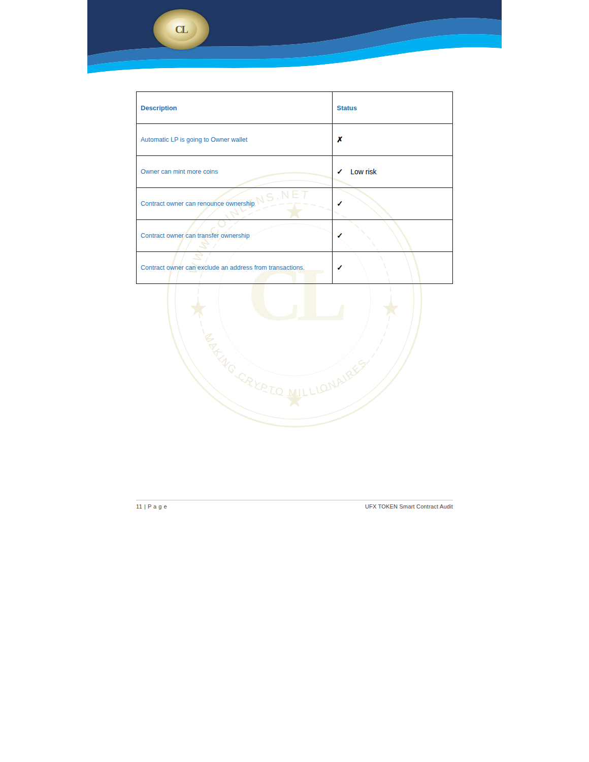CL
WWW.COINLENS.NET MAKING CRYPTO MILLIONAIRES CL
Ownership Privileges
| Description | Status |
| --- | --- |
| Automatic LP is going to Owner wallet | ✗ |
| Owner can mint more coins | ✓ Low risk |
| Contract owner can renounce ownership | ✓ |
| Contract owner can transfer ownership | ✓ |
| Contract owner can exclude an address from transactions. | ✓ |
11 | P a g e
UFX TOKEN Smart Contract Audit